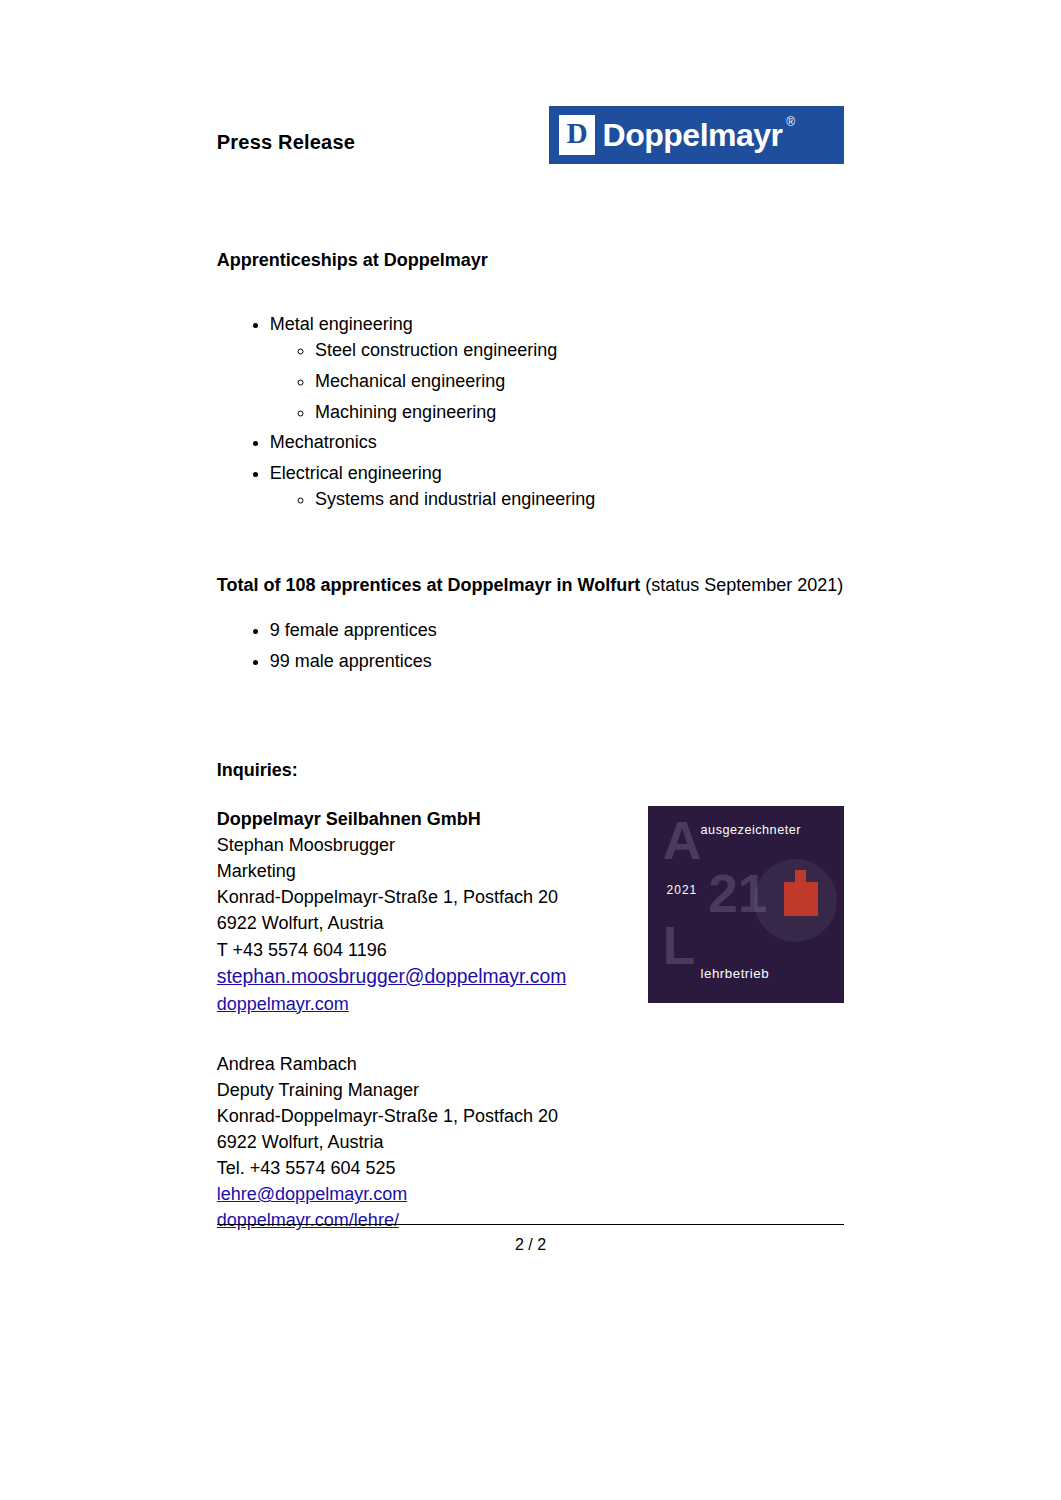Press Release
D Doppelmayr®
Apprenticeships at Doppelmayr
Metal engineering
Steel construction engineering
Mechanical engineering
Machining engineering
Mechatronics
Electrical engineering
Systems and industrial engineering
Total of 108 apprentices at Doppelmayr in Wolfurt (status September 2021)
9 female apprentices
99 male apprentices
Inquiries:
Doppelmayr Seilbahnen GmbH
Stephan Moosbrugger
Marketing
Konrad-Doppelmayr-Straße 1, Postfach 20
6922 Wolfurt, Austria
T +43 5574 604 1196
stephan.moosbrugger@doppelmayr.com
doppelmayr.com
Andrea Rambach
Deputy Training Manager
Konrad-Doppelmayr-Straße 1, Postfach 20
6922 Wolfurt, Austria
Tel. +43 5574 604 525
lehre@doppelmayr.com
doppelmayr.com/lehre/
A 21 L ausgezeichneter 2021 lehrbetrieb
2 / 2